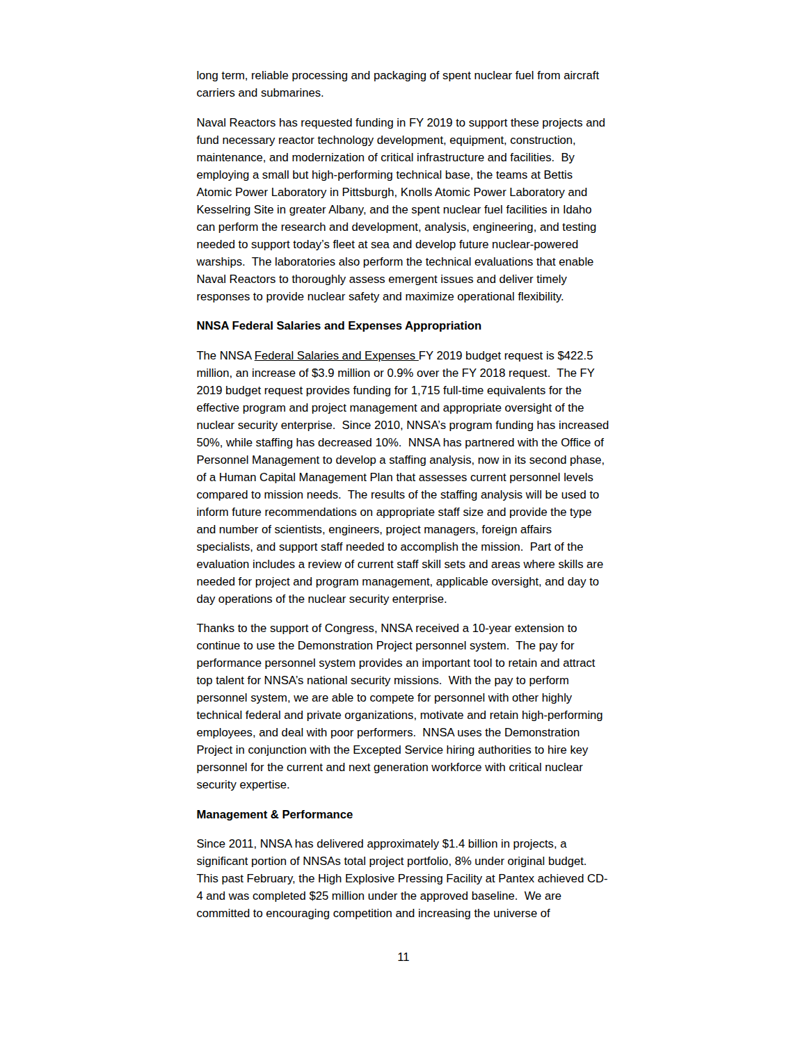long term, reliable processing and packaging of spent nuclear fuel from aircraft carriers and submarines.
Naval Reactors has requested funding in FY 2019 to support these projects and fund necessary reactor technology development, equipment, construction, maintenance, and modernization of critical infrastructure and facilities. By employing a small but high-performing technical base, the teams at Bettis Atomic Power Laboratory in Pittsburgh, Knolls Atomic Power Laboratory and Kesselring Site in greater Albany, and the spent nuclear fuel facilities in Idaho can perform the research and development, analysis, engineering, and testing needed to support today’s fleet at sea and develop future nuclear-powered warships. The laboratories also perform the technical evaluations that enable Naval Reactors to thoroughly assess emergent issues and deliver timely responses to provide nuclear safety and maximize operational flexibility.
NNSA Federal Salaries and Expenses Appropriation
The NNSA Federal Salaries and Expenses FY 2019 budget request is $422.5 million, an increase of $3.9 million or 0.9% over the FY 2018 request. The FY 2019 budget request provides funding for 1,715 full-time equivalents for the effective program and project management and appropriate oversight of the nuclear security enterprise. Since 2010, NNSA’s program funding has increased 50%, while staffing has decreased 10%. NNSA has partnered with the Office of Personnel Management to develop a staffing analysis, now in its second phase, of a Human Capital Management Plan that assesses current personnel levels compared to mission needs. The results of the staffing analysis will be used to inform future recommendations on appropriate staff size and provide the type and number of scientists, engineers, project managers, foreign affairs specialists, and support staff needed to accomplish the mission. Part of the evaluation includes a review of current staff skill sets and areas where skills are needed for project and program management, applicable oversight, and day to day operations of the nuclear security enterprise.
Thanks to the support of Congress, NNSA received a 10-year extension to continue to use the Demonstration Project personnel system. The pay for performance personnel system provides an important tool to retain and attract top talent for NNSA’s national security missions. With the pay to perform personnel system, we are able to compete for personnel with other highly technical federal and private organizations, motivate and retain high-performing employees, and deal with poor performers. NNSA uses the Demonstration Project in conjunction with the Excepted Service hiring authorities to hire key personnel for the current and next generation workforce with critical nuclear security expertise.
Management & Performance
Since 2011, NNSA has delivered approximately $1.4 billion in projects, a significant portion of NNSAs total project portfolio, 8% under original budget. This past February, the High Explosive Pressing Facility at Pantex achieved CD-4 and was completed $25 million under the approved baseline. We are committed to encouraging competition and increasing the universe of
11